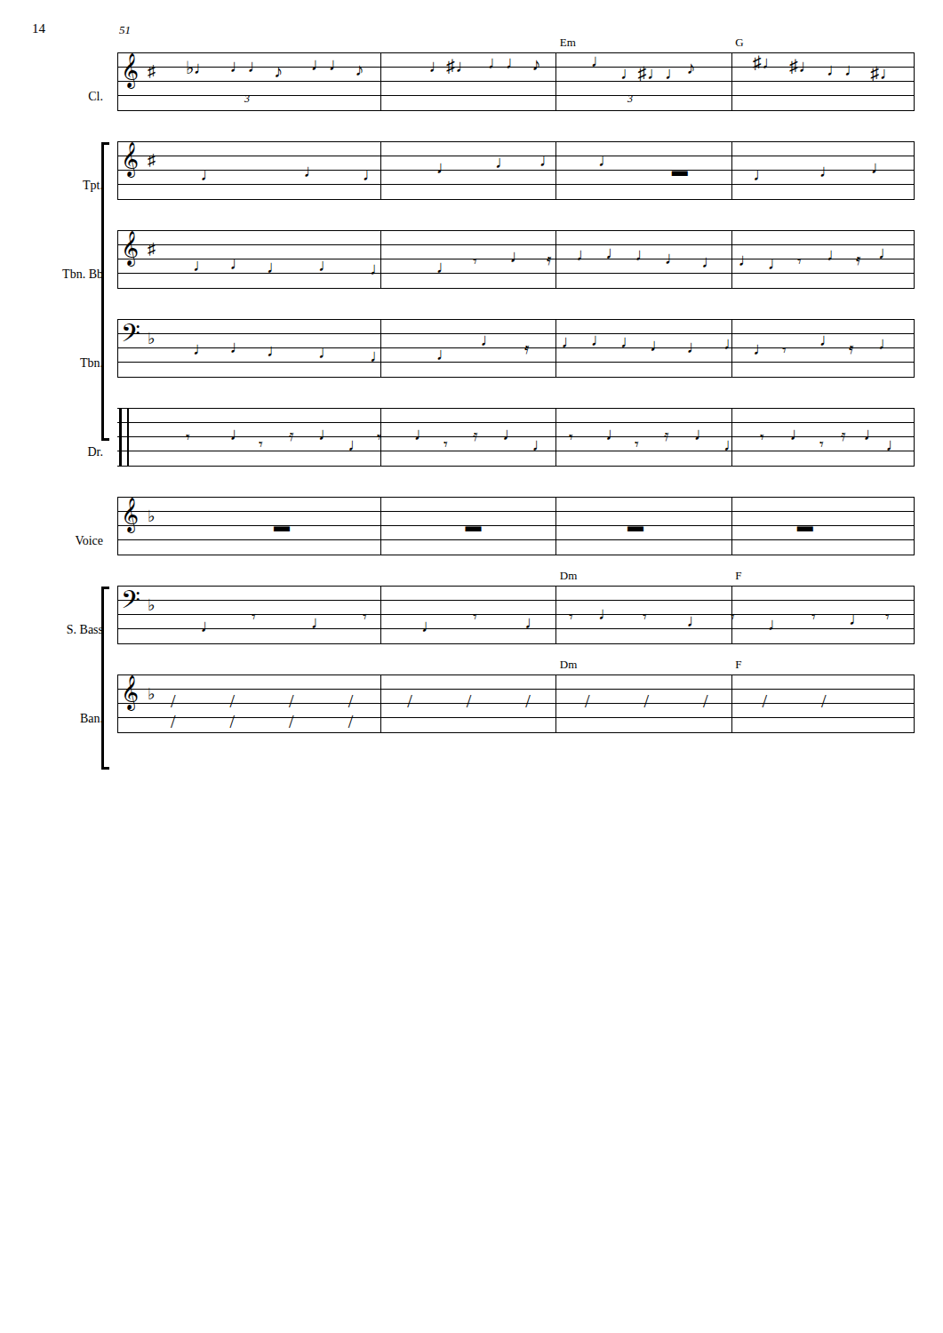14
Cl.
51 𝄞 ♯
Em G
♭♩ ♩♩ ♪ ♩♩ ♪ ♩♯♩ ♩♩ ♪ ♩ ♩♯♩♩ ♪ ♯♩ ♯♩ ♩♩ ♯♩ 3 3
Tpt.
𝄞 ♯
♩ ♩ ♩ ♩ ♩ ♩ ♩ ▬ ♩ ♩ ♩
Tbn. Bb
𝄞 ♯
♩ ♩ ♩ ♩ ♩ ♩ 𝄾 ♩ 𝄿 ♩ ♩ ♩ ♩ ♩ ♩ ♩ 𝄾 ♩ 𝄿 ♩
Tbn.
𝄢 ♭
♩ ♩ ♩ ♩ ♩ ♩ ♩ 𝄿 ♩ ♩ ♩ ♩ ♩ ♩ ♩ 𝄾 ♩ 𝄿 ♩
Dr.
𝄾 ♩ 𝄾 𝄿 ♩ ♩ 𝄾 ♩ 𝄾 𝄿 ♩ ♩ 𝄾 ♩ 𝄾 𝄿 ♩ ♩ 𝄾 ♩ 𝄾 𝄿 ♩ ♩
Voice
𝄞 ♭
▬ ▬ ▬ ▬
S. Bass
𝄢 ♭
Dm F
♩ 𝄾 ♩ 𝄾 ♩ 𝄾 ♩ 𝄾 ♩ 𝄾 ♩ 𝄾 ♩ 𝄾 ♩ 𝄾
Ban.
𝄞 ♭
Dm F
/ / / / / / / / / / / / / / / /